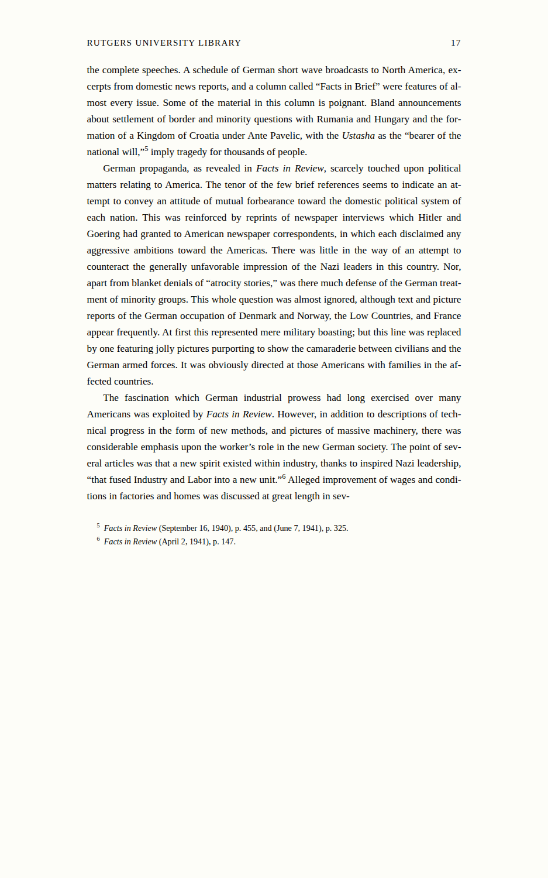Rutgers University Library 17
the complete speeches. A schedule of German short wave broadcasts to North America, excerpts from domestic news reports, and a column called “Facts in Brief” were features of almost every issue. Some of the material in this column is poignant. Bland announcements about settlement of border and minority questions with Rumania and Hungary and the formation of a Kingdom of Croatia under Ante Pavelic, with the Ustasha as the “bearer of the national will,”5 imply tragedy for thousands of people.
German propaganda, as revealed in Facts in Review, scarcely touched upon political matters relating to America. The tenor of the few brief references seems to indicate an attempt to convey an attitude of mutual forbearance toward the domestic political system of each nation. This was reinforced by reprints of newspaper interviews which Hitler and Goering had granted to American newspaper correspondents, in which each disclaimed any aggressive ambitions toward the Americas. There was little in the way of an attempt to counteract the generally unfavorable impression of the Nazi leaders in this country. Nor, apart from blanket denials of “atrocity stories,” was there much defense of the German treatment of minority groups. This whole question was almost ignored, although text and picture reports of the German occupation of Denmark and Norway, the Low Countries, and France appear frequently. At first this represented mere military boasting; but this line was replaced by one featuring jolly pictures purporting to show the camaraderie between civilians and the German armed forces. It was obviously directed at those Americans with families in the affected countries.
The fascination which German industrial prowess had long exercised over many Americans was exploited by Facts in Review. However, in addition to descriptions of technical progress in the form of new methods, and pictures of massive machinery, there was considerable emphasis upon the worker’s role in the new German society. The point of several articles was that a new spirit existed within industry, thanks to inspired Nazi leadership, “that fused Industry and Labor into a new unit.”6 Alleged improvement of wages and conditions in factories and homes was discussed at great length in sev-
5 Facts in Review (September 16, 1940), p. 455, and (June 7, 1941), p. 325.
6 Facts in Review (April 2, 1941), p. 147.